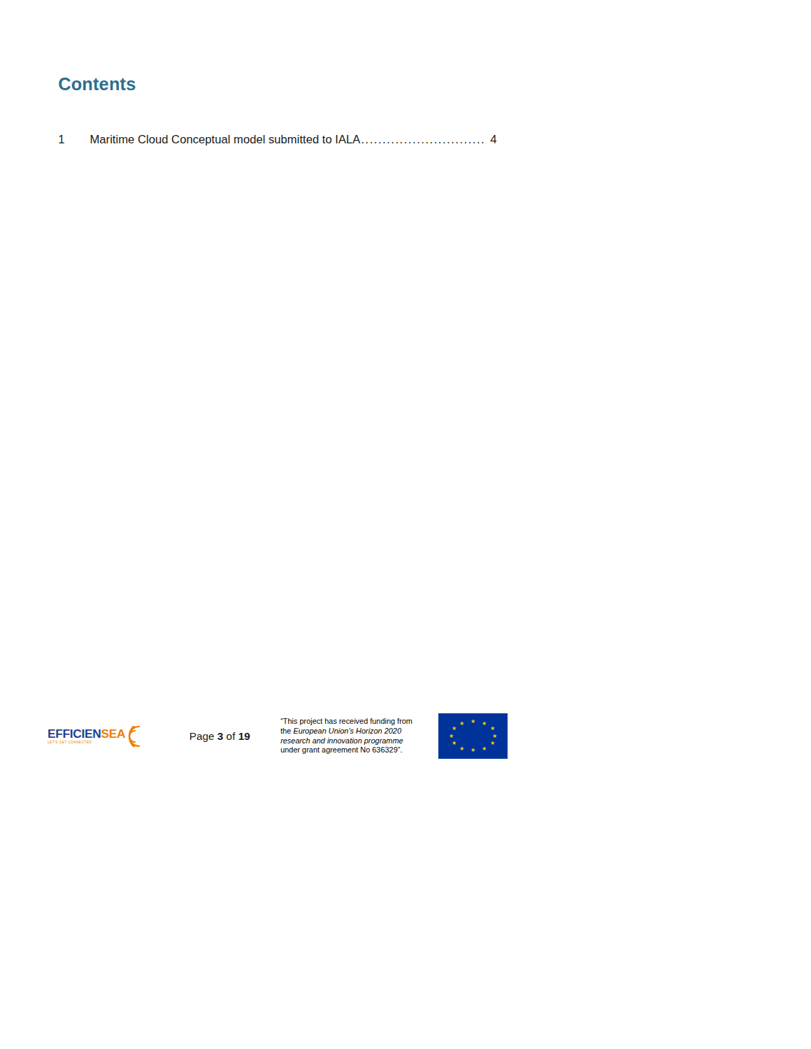Contents
1 Maritime Cloud Conceptual model submitted to IALA ....................................................................................................... 4
EFFICIEN SEA
LET'S GET CONNECTED
Page 3 of 19
“This project has received funding from the European Union’s Horizon 2020 research and innovation programme under grant agreement No 636329”.
★ ★ ★ ★ ★ ★ ★ ★ ★ ★ ★ ★